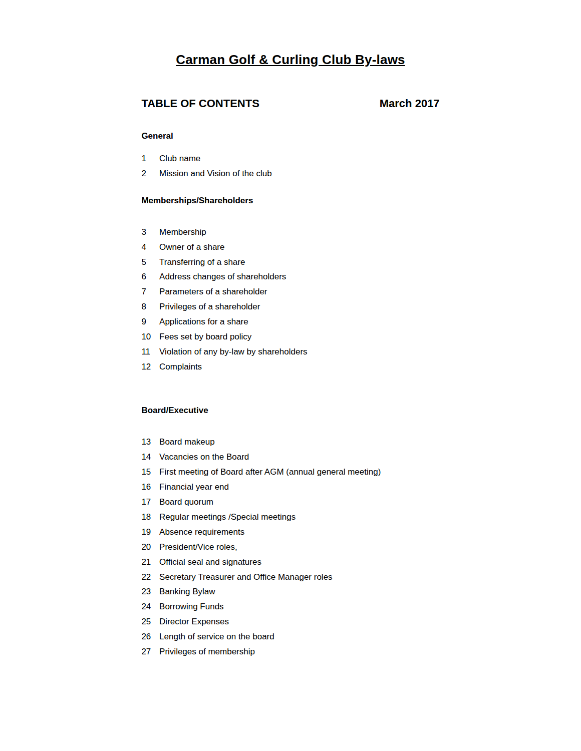Carman Golf & Curling Club By-laws
TABLE OF CONTENTS March 2017
General
1 Club name
2 Mission and Vision of the club
Memberships/Shareholders
3 Membership
4 Owner of a share
5 Transferring of a share
6 Address changes of shareholders
7 Parameters of a shareholder
8 Privileges of a shareholder
9 Applications for a share
10 Fees set by board policy
11 Violation of any by-law by shareholders
12 Complaints
Board/Executive
13 Board makeup
14 Vacancies on the Board
15 First meeting of Board after AGM (annual general meeting)
16 Financial year end
17 Board quorum
18 Regular meetings /Special meetings
19 Absence requirements
20 President/Vice roles,
21 Official seal and signatures
22 Secretary Treasurer and Office Manager roles
23 Banking Bylaw
24 Borrowing Funds
25 Director Expenses
26 Length of service on the board
27 Privileges of membership